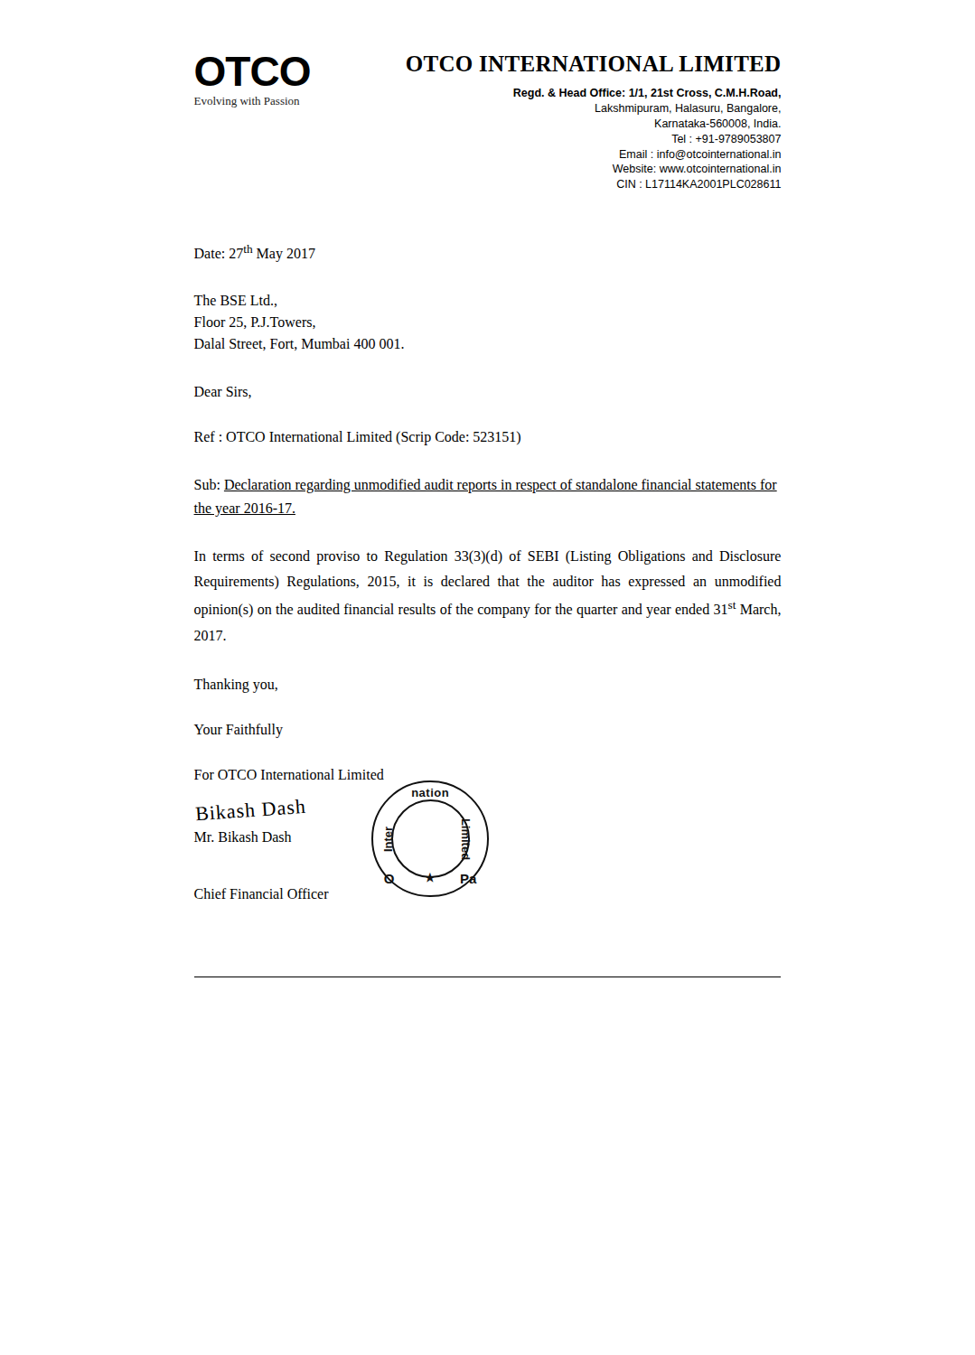OTCO
Evolving with Passion
OTCO INTERNATIONAL LIMITED
Regd. & Head Office: 1/1, 21st Cross, C.M.H.Road,
Lakshmipuram, Halasuru, Bangalore,
Karnataka-560008, India.
Tel : +91-9789053807
Email : info@otcointernational.in
Website: www.otcointernational.in
CIN : L17114KA2001PLC028611
Date: 27th May 2017
The BSE Ltd.,
Floor 25, P.J.Towers,
Dalal Street, Fort, Mumbai 400 001.
Dear Sirs,
Ref : OTCO International Limited (Scrip Code: 523151)
Sub: Declaration regarding unmodified audit reports in respect of standalone financial statements for the year 2016-17.
In terms of second proviso to Regulation 33(3)(d) of SEBI (Listing Obligations and Disclosure Requirements) Regulations, 2015, it is declared that the auditor has expressed an unmodified opinion(s) on the audited financial results of the company for the quarter and year ended 31st March, 2017.
Thanking you,
Your Faithfully
For OTCO International Limited
nation Inter Limited O Pa ★
Bikash Dash
Mr. Bikash Dash
Chief Financial Officer